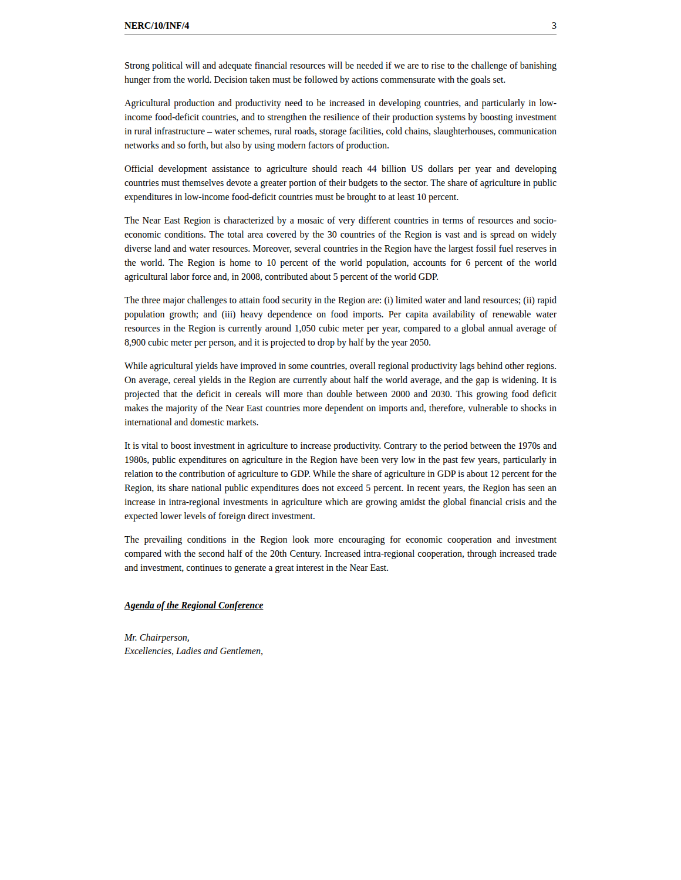NERC/10/INF/4 3
Strong political will and adequate financial resources will be needed if we are to rise to the challenge of banishing hunger from the world. Decision taken must be followed by actions commensurate with the goals set.
Agricultural production and productivity need to be increased in developing countries, and particularly in low-income food-deficit countries, and to strengthen the resilience of their production systems by boosting investment in rural infrastructure – water schemes, rural roads, storage facilities, cold chains, slaughterhouses, communication networks and so forth, but also by using modern factors of production.
Official development assistance to agriculture should reach 44 billion US dollars per year and developing countries must themselves devote a greater portion of their budgets to the sector. The share of agriculture in public expenditures in low-income food-deficit countries must be brought to at least 10 percent.
The Near East Region is characterized by a mosaic of very different countries in terms of resources and socio-economic conditions. The total area covered by the 30 countries of the Region is vast and is spread on widely diverse land and water resources. Moreover, several countries in the Region have the largest fossil fuel reserves in the world. The Region is home to 10 percent of the world population, accounts for 6 percent of the world agricultural labor force and, in 2008, contributed about 5 percent of the world GDP.
The three major challenges to attain food security in the Region are: (i) limited water and land resources; (ii) rapid population growth; and (iii) heavy dependence on food imports. Per capita availability of renewable water resources in the Region is currently around 1,050 cubic meter per year, compared to a global annual average of 8,900 cubic meter per person, and it is projected to drop by half by the year 2050.
While agricultural yields have improved in some countries, overall regional productivity lags behind other regions. On average, cereal yields in the Region are currently about half the world average, and the gap is widening. It is projected that the deficit in cereals will more than double between 2000 and 2030. This growing food deficit makes the majority of the Near East countries more dependent on imports and, therefore, vulnerable to shocks in international and domestic markets.
It is vital to boost investment in agriculture to increase productivity. Contrary to the period between the 1970s and 1980s, public expenditures on agriculture in the Region have been very low in the past few years, particularly in relation to the contribution of agriculture to GDP. While the share of agriculture in GDP is about 12 percent for the Region, its share national public expenditures does not exceed 5 percent. In recent years, the Region has seen an increase in intra-regional investments in agriculture which are growing amidst the global financial crisis and the expected lower levels of foreign direct investment.
The prevailing conditions in the Region look more encouraging for economic cooperation and investment compared with the second half of the 20th Century. Increased intra-regional cooperation, through increased trade and investment, continues to generate a great interest in the Near East.
Agenda of the Regional Conference
Mr. Chairperson,
Excellencies, Ladies and Gentlemen,